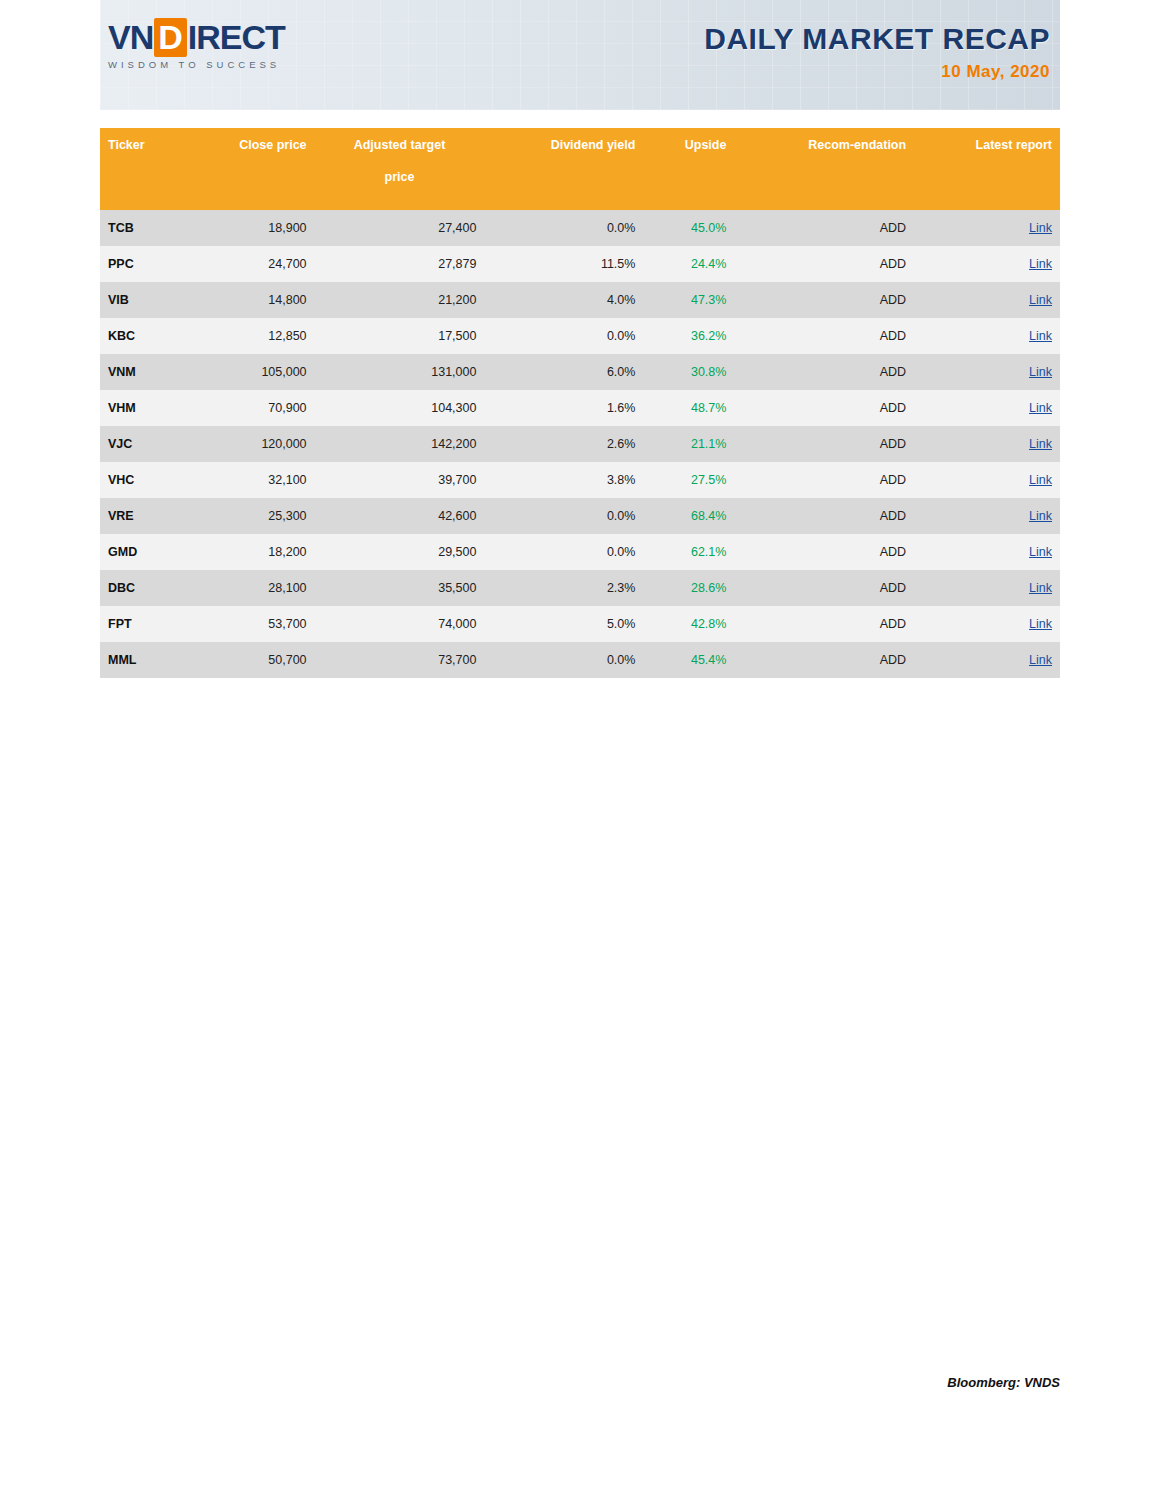VN DIRECT
wisdom to success
DAILY MARKET RECAP
10 May, 2020
| Ticker | Close price | Adjusted target price | Dividend yield | Upside | Recom-endation | Latest report |
| --- | --- | --- | --- | --- | --- | --- |
| TCB | 18,900 | 27,400 | 0.0% | 45.0% | ADD | Link |
| PPC | 24,700 | 27,879 | 11.5% | 24.4% | ADD | Link |
| VIB | 14,800 | 21,200 | 4.0% | 47.3% | ADD | Link |
| KBC | 12,850 | 17,500 | 0.0% | 36.2% | ADD | Link |
| VNM | 105,000 | 131,000 | 6.0% | 30.8% | ADD | Link |
| VHM | 70,900 | 104,300 | 1.6% | 48.7% | ADD | Link |
| VJC | 120,000 | 142,200 | 2.6% | 21.1% | ADD | Link |
| VHC | 32,100 | 39,700 | 3.8% | 27.5% | ADD | Link |
| VRE | 25,300 | 42,600 | 0.0% | 68.4% | ADD | Link |
| GMD | 18,200 | 29,500 | 0.0% | 62.1% | ADD | Link |
| DBC | 28,100 | 35,500 | 2.3% | 28.6% | ADD | Link |
| FPT | 53,700 | 74,000 | 5.0% | 42.8% | ADD | Link |
| MML | 50,700 | 73,700 | 0.0% | 45.4% | ADD | Link |
Bloomberg: VNDS